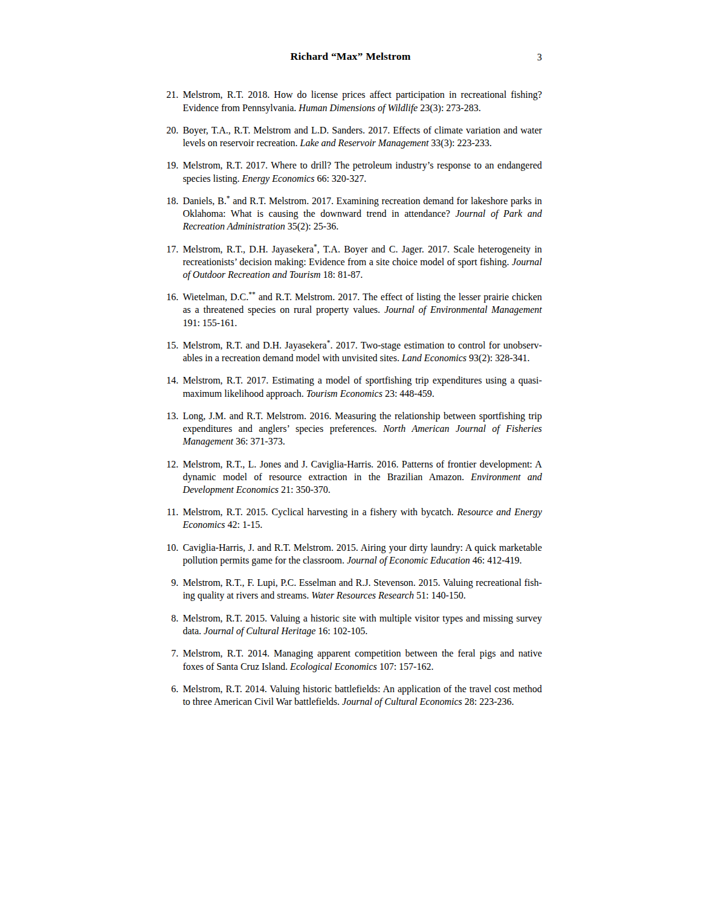Richard “Max” Melstrom 3
21. Melstrom, R.T. 2018. How do license prices affect participation in recreational fishing? Evidence from Pennsylvania. Human Dimensions of Wildlife 23(3): 273-283.
20. Boyer, T.A., R.T. Melstrom and L.D. Sanders. 2017. Effects of climate variation and water levels on reservoir recreation. Lake and Reservoir Management 33(3): 223-233.
19. Melstrom, R.T. 2017. Where to drill? The petroleum industry’s response to an endangered species listing. Energy Economics 66: 320-327.
18. Daniels, B.* and R.T. Melstrom. 2017. Examining recreation demand for lakeshore parks in Oklahoma: What is causing the downward trend in attendance? Journal of Park and Recreation Administration 35(2): 25-36.
17. Melstrom, R.T., D.H. Jayasekera*, T.A. Boyer and C. Jager. 2017. Scale heterogeneity in recreationists’ decision making: Evidence from a site choice model of sport fishing. Journal of Outdoor Recreation and Tourism 18: 81-87.
16. Wietelman, D.C.** and R.T. Melstrom. 2017. The effect of listing the lesser prairie chicken as a threatened species on rural property values. Journal of Environmental Management 191: 155-161.
15. Melstrom, R.T. and D.H. Jayasekera*. 2017. Two-stage estimation to control for unobservables in a recreation demand model with unvisited sites. Land Economics 93(2): 328-341.
14. Melstrom, R.T. 2017. Estimating a model of sportfishing trip expenditures using a quasi-maximum likelihood approach. Tourism Economics 23: 448-459.
13. Long, J.M. and R.T. Melstrom. 2016. Measuring the relationship between sportfishing trip expenditures and anglers’ species preferences. North American Journal of Fisheries Management 36: 371-373.
12. Melstrom, R.T., L. Jones and J. Caviglia-Harris. 2016. Patterns of frontier development: A dynamic model of resource extraction in the Brazilian Amazon. Environment and Development Economics 21: 350-370.
11. Melstrom, R.T. 2015. Cyclical harvesting in a fishery with bycatch. Resource and Energy Economics 42: 1-15.
10. Caviglia-Harris, J. and R.T. Melstrom. 2015. Airing your dirty laundry: A quick marketable pollution permits game for the classroom. Journal of Economic Education 46: 412-419.
9. Melstrom, R.T., F. Lupi, P.C. Esselman and R.J. Stevenson. 2015. Valuing recreational fishing quality at rivers and streams. Water Resources Research 51: 140-150.
8. Melstrom, R.T. 2015. Valuing a historic site with multiple visitor types and missing survey data. Journal of Cultural Heritage 16: 102-105.
7. Melstrom, R.T. 2014. Managing apparent competition between the feral pigs and native foxes of Santa Cruz Island. Ecological Economics 107: 157-162.
6. Melstrom, R.T. 2014. Valuing historic battlefields: An application of the travel cost method to three American Civil War battlefields. Journal of Cultural Economics 28: 223-236.